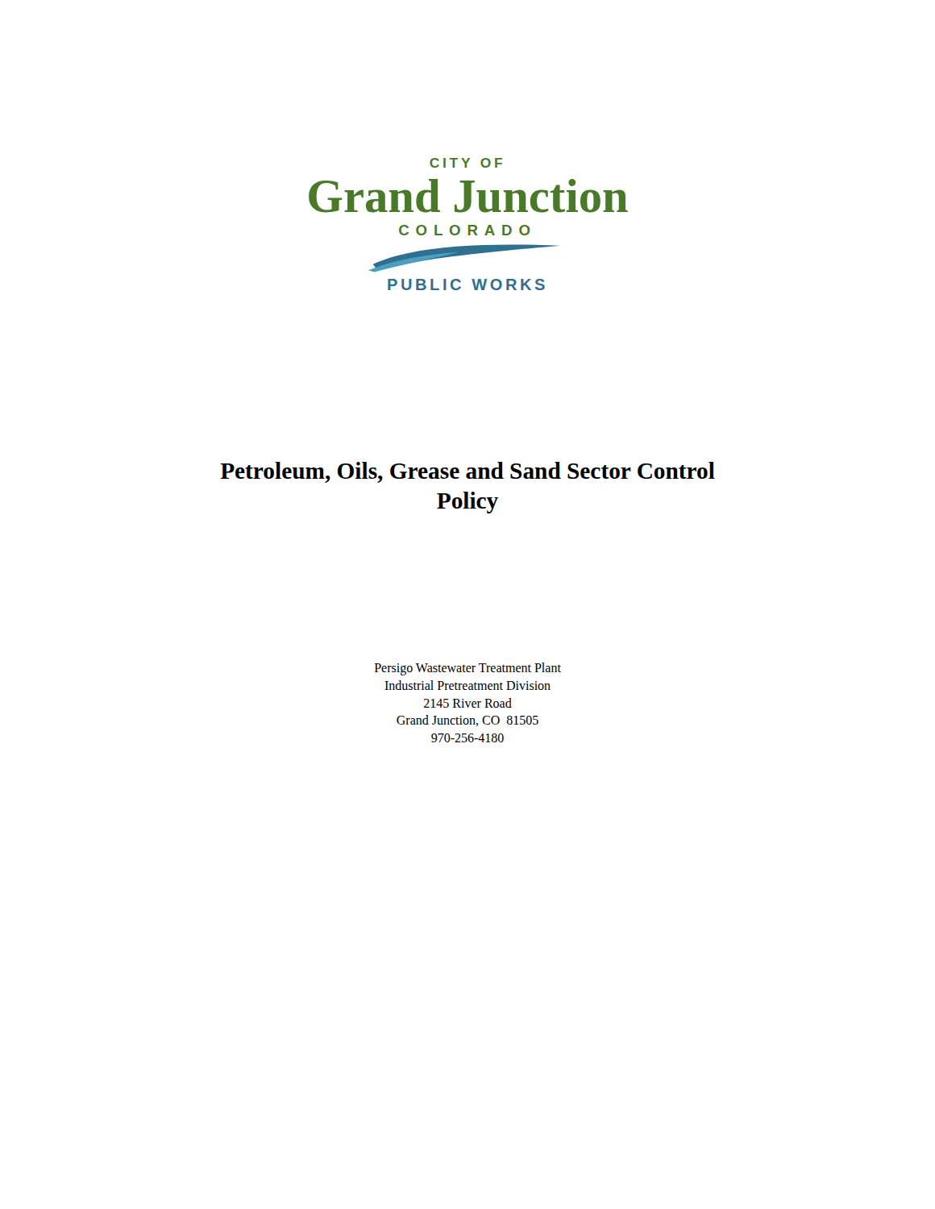CITY OF
Grand Junction
COLORADO
PUBLIC WORKS
Petroleum, Oils, Grease and Sand Sector Control Policy
Persigo Wastewater Treatment Plant
Industrial Pretreatment Division
2145 River Road
Grand Junction, CO 81505
970-256-4180